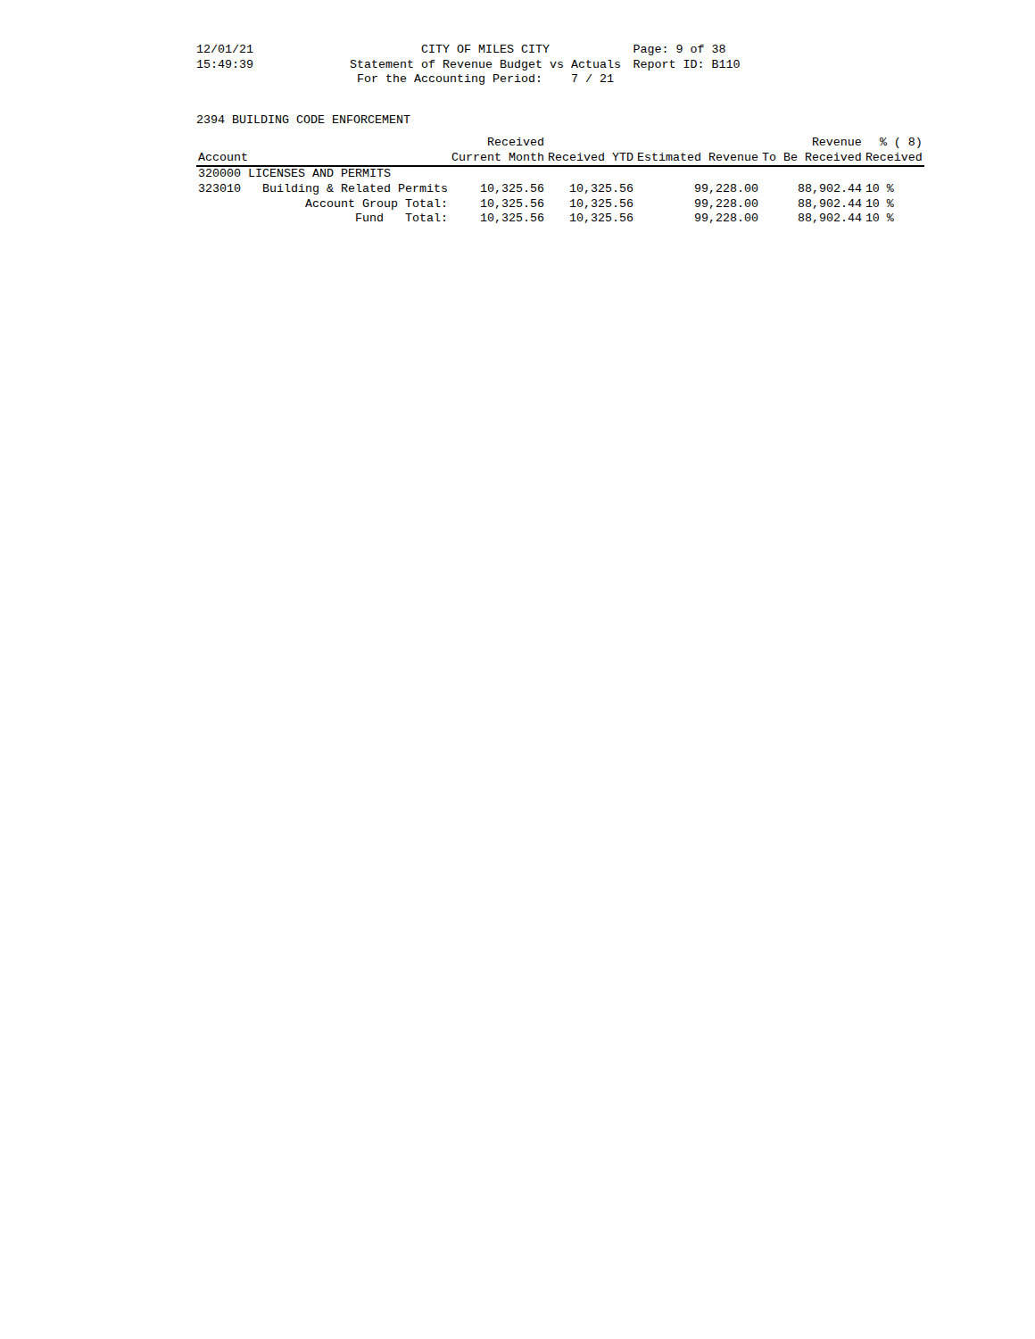| 12/01/21 | CITY OF MILES CITY | Page: 9 of 38 |
| 15:49:39 | Statement of Revenue Budget vs Actuals | Report ID: B110 |
| | For the Accounting Period: 7 / 21 | |
2394 BUILDING CODE ENFORCEMENT
| | Received | | | Revenue | % ( 8) |
| --- | --- | --- | --- | --- | --- |
| Account | Current Month | Received YTD | Estimated Revenue | To Be Received | Received |
| 320000 LICENSES AND PERMITS | | | | | |
| 323010 Building & Related Permits | 10,325.56 | 10,325.56 | 99,228.00 | 88,902.44 | 10 % |
| Account Group Total: | 10,325.56 | 10,325.56 | 99,228.00 | 88,902.44 | 10 % |
| Fund Total: | 10,325.56 | 10,325.56 | 99,228.00 | 88,902.44 | 10 % |